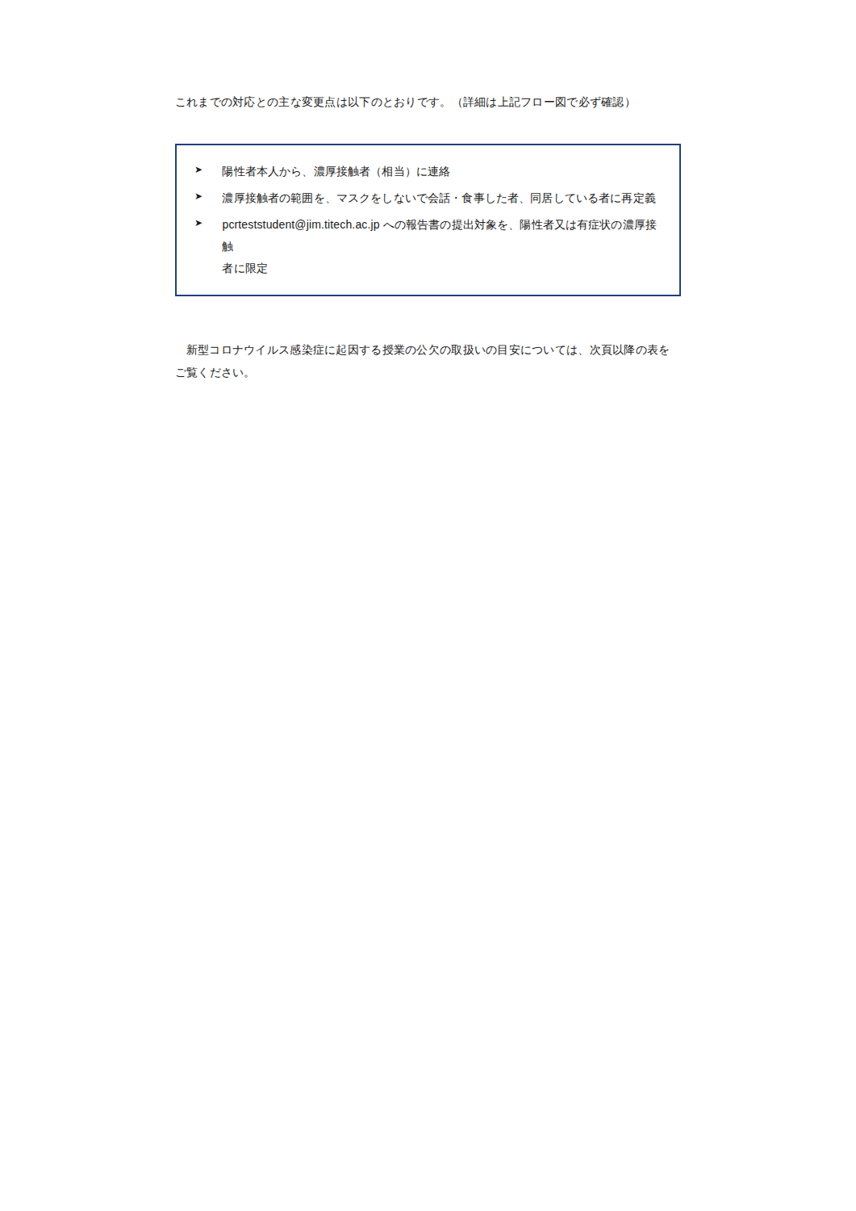これまでの対応との主な変更点は以下のとおりです。（詳細は上記フロー図で必ず確認）
陽性者本人から、濃厚接触者（相当）に連絡
濃厚接触者の範囲を、マスクをしないで会話・食事した者、同居している者に再定義
pcrteststudent@jim.titech.ac.jp への報告書の提出対象を、陽性者又は有症状の濃厚接触者に限定
新型コロナウイルス感染症に起因する授業の公欠の取扱いの目安については、次頁以降の表をご覧ください。